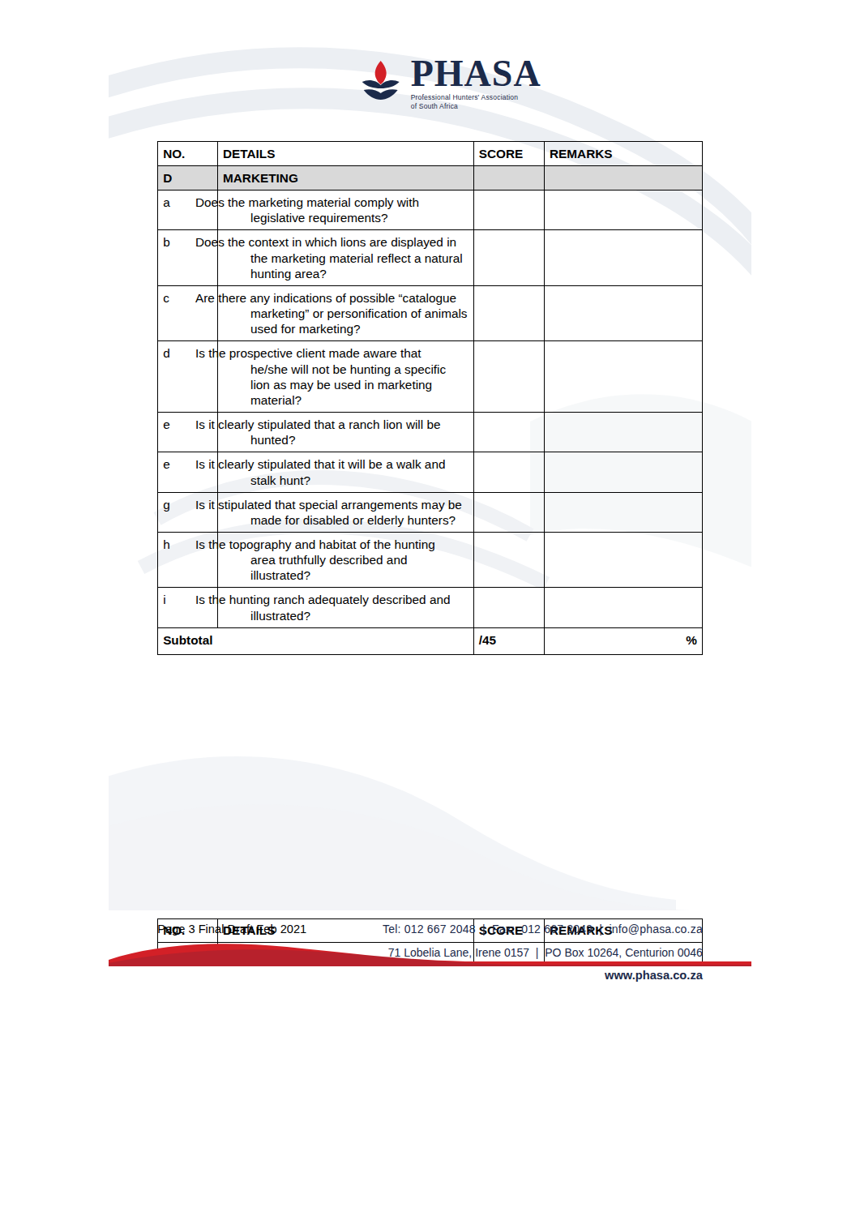PHASA
Professional Hunters' Association
of South Africa
| NO. | DETAILS | SCORE | REMARKS |
| --- | --- | --- | --- |
| D | MARKETING | | |
| a | Does the marketing material comply with legislative requirements? | | |
| b | Does the context in which lions are displayed in the marketing material reflect a natural hunting area? | | |
| c | Are there any indications of possible “catalogue marketing” or personification of animals used for marketing? | | |
| d | Is the prospective client made aware that he/she will not be hunting a specific lion as may be used in marketing material? | | |
| e | Is it clearly stipulated that a ranch lion will be hunted? | | |
| e | Is it clearly stipulated that it will be a walk and stalk hunt? | | |
| g | Is it stipulated that special arrangements may be made for disabled or elderly hunters? | | |
| h | Is the topography and habitat of the hunting area truthfully described and illustrated? | | |
| i | Is the hunting ranch adequately described and illustrated? | | |
| Subtotal | /45 | % |
| NO. | DETAILS | SCORE | REMARKS |
| --- | --- | --- | --- |
Page 3 Final Draft Feb 2021
Tel: 012 667 2048 | Fax: 012 667 2049 | info@phasa.co.za
71 Lobelia Lane, Irene 0157 | PO Box 10264, Centurion 0046
www.phasa.co.za